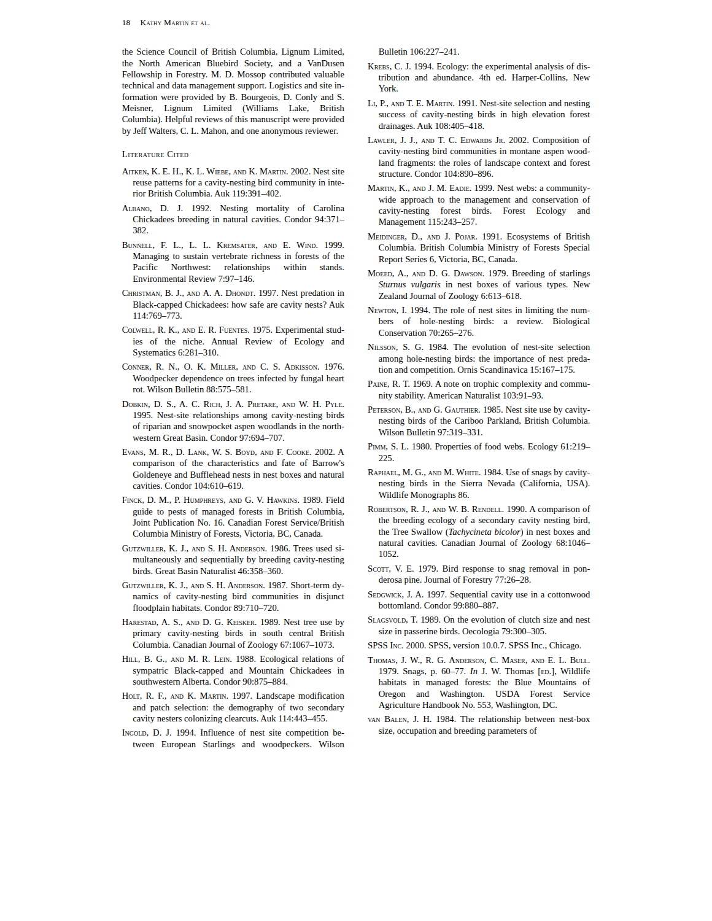18 Kathy Martin et al.
the Science Council of British Columbia, Lignum Limited, the North American Bluebird Society, and a VanDusen Fellowship in Forestry. M. D. Mossop contributed valuable technical and data management support. Logistics and site information were provided by B. Bourgeois, D. Conly and S. Meisner, Lignum Limited (Williams Lake, British Columbia). Helpful reviews of this manuscript were provided by Jeff Walters, C. L. Mahon, and one anonymous reviewer.
Literature Cited
Aitken, K. E. H., K. L. Wiebe, and K. Martin. 2002. Nest site reuse patterns for a cavity-nesting bird community in interior British Columbia. Auk 119:391–402.
Albano, D. J. 1992. Nesting mortality of Carolina Chickadees breeding in natural cavities. Condor 94:371–382.
Bunnell, F. L., L. L. Kremsater, and E. Wind. 1999. Managing to sustain vertebrate richness in forests of the Pacific Northwest: relationships within stands. Environmental Review 7:97–146.
Christman, B. J., and A. A. Dhondt. 1997. Nest predation in Black-capped Chickadees: how safe are cavity nests? Auk 114:769–773.
Colwell, R. K., and E. R. Fuentes. 1975. Experimental studies of the niche. Annual Review of Ecology and Systematics 6:281–310.
Conner, R. N., O. K. Miller, and C. S. Adkisson. 1976. Woodpecker dependence on trees infected by fungal heart rot. Wilson Bulletin 88:575–581.
Dobkin, D. S., A. C. Rich, J. A. Pretare, and W. H. Pyle. 1995. Nest-site relationships among cavity-nesting birds of riparian and snowpocket aspen woodlands in the northwestern Great Basin. Condor 97:694–707.
Evans, M. R., D. Lank, W. S. Boyd, and F. Cooke. 2002. A comparison of the characteristics and fate of Barrow's Goldeneye and Bufflehead nests in nest boxes and natural cavities. Condor 104:610–619.
Finck, D. M., P. Humphreys, and G. V. Hawkins. 1989. Field guide to pests of managed forests in British Columbia, Joint Publication No. 16. Canadian Forest Service/British Columbia Ministry of Forests, Victoria, BC, Canada.
Gutzwiller, K. J., and S. H. Anderson. 1986. Trees used simultaneously and sequentially by breeding cavity-nesting birds. Great Basin Naturalist 46:358–360.
Gutzwiller, K. J., and S. H. Anderson. 1987. Short-term dynamics of cavity-nesting bird communities in disjunct floodplain habitats. Condor 89:710–720.
Harestad, A. S., and D. G. Keisker. 1989. Nest tree use by primary cavity-nesting birds in south central British Columbia. Canadian Journal of Zoology 67:1067–1073.
Hill, B. G., and M. R. Lein. 1988. Ecological relations of sympatric Black-capped and Mountain Chickadees in southwestern Alberta. Condor 90:875–884.
Holt, R. F., and K. Martin. 1997. Landscape modification and patch selection: the demography of two secondary cavity nesters colonizing clearcuts. Auk 114:443–455.
Ingold, D. J. 1994. Influence of nest site competition between European Starlings and woodpeckers. Wilson Bulletin 106:227–241.
Krebs, C. J. 1994. Ecology: the experimental analysis of distribution and abundance. 4th ed. Harper-Collins, New York.
Li, P., and T. E. Martin. 1991. Nest-site selection and nesting success of cavity-nesting birds in high elevation forest drainages. Auk 108:405–418.
Lawler, J. J., and T. C. Edwards Jr. 2002. Composition of cavity-nesting bird communities in montane aspen woodland fragments: the roles of landscape context and forest structure. Condor 104:890–896.
Martin, K., and J. M. Eadie. 1999. Nest webs: a community-wide approach to the management and conservation of cavity-nesting forest birds. Forest Ecology and Management 115:243–257.
Meidinger, D., and J. Pojar. 1991. Ecosystems of British Columbia. British Columbia Ministry of Forests Special Report Series 6, Victoria, BC, Canada.
Moeed, A., and D. G. Dawson. 1979. Breeding of starlings Sturnus vulgaris in nest boxes of various types. New Zealand Journal of Zoology 6:613–618.
Newton, I. 1994. The role of nest sites in limiting the numbers of hole-nesting birds: a review. Biological Conservation 70:265–276.
Nilsson, S. G. 1984. The evolution of nest-site selection among hole-nesting birds: the importance of nest predation and competition. Ornis Scandinavica 15:167–175.
Paine, R. T. 1969. A note on trophic complexity and community stability. American Naturalist 103:91–93.
Peterson, B., and G. Gauthier. 1985. Nest site use by cavity-nesting birds of the Cariboo Parkland, British Columbia. Wilson Bulletin 97:319–331.
Pimm, S. L. 1980. Properties of food webs. Ecology 61:219–225.
Raphael, M. G., and M. White. 1984. Use of snags by cavity-nesting birds in the Sierra Nevada (California, USA). Wildlife Monographs 86.
Robertson, R. J., and W. B. Rendell. 1990. A comparison of the breeding ecology of a secondary cavity nesting bird, the Tree Swallow (Tachycineta bicolor) in nest boxes and natural cavities. Canadian Journal of Zoology 68:1046–1052.
Scott, V. E. 1979. Bird response to snag removal in ponderosa pine. Journal of Forestry 77:26–28.
Sedgwick, J. A. 1997. Sequential cavity use in a cottonwood bottomland. Condor 99:880–887.
Slagsvold, T. 1989. On the evolution of clutch size and nest size in passerine birds. Oecologia 79:300–305.
SPSS Inc. 2000. SPSS, version 10.0.7. SPSS Inc., Chicago.
Thomas, J. W., R. G. Anderson, C. Maser, and E. L. Bull. 1979. Snags, p. 60–77. In J. W. Thomas [ed.], Wildlife habitats in managed forests: the Blue Mountains of Oregon and Washington. USDA Forest Service Agriculture Handbook No. 553, Washington, DC.
van Balen, J. H. 1984. The relationship between nest-box size, occupation and breeding parameters of